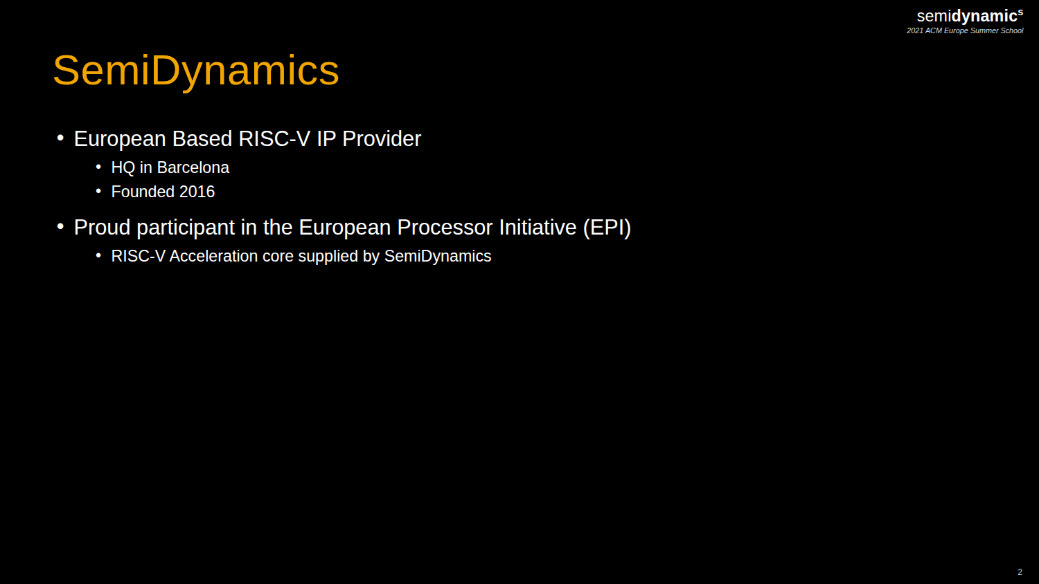semi dynamic s
2021 ACM Europe Summer School
SemiDynamics
European Based RISC-V IP Provider
HQ in Barcelona
Founded 2016
Proud participant in the European Processor Initiative (EPI)
RISC-V Acceleration core supplied by SemiDynamics
2